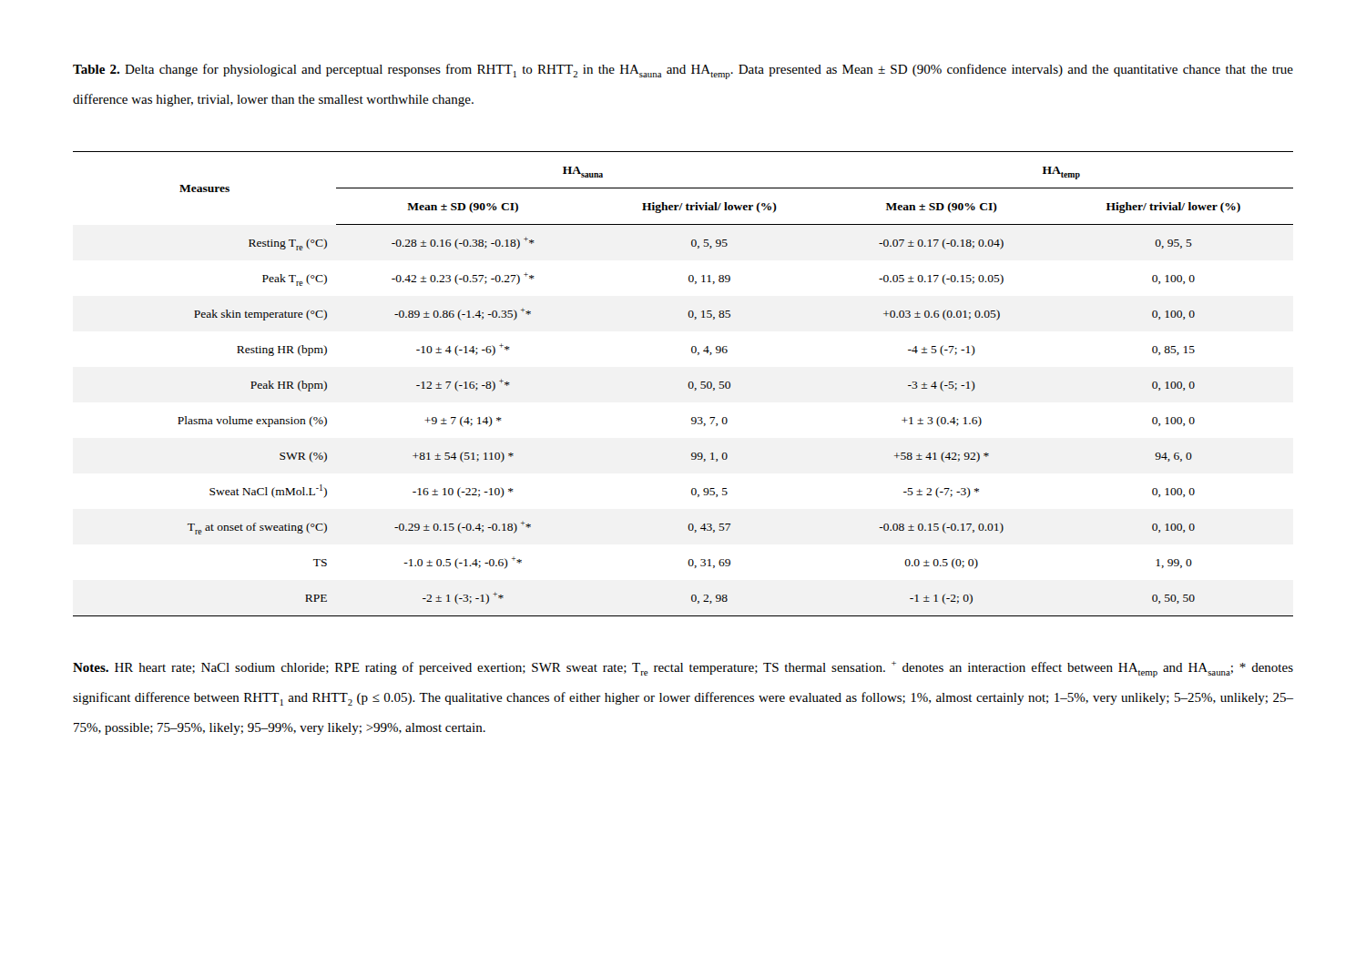Table 2. Delta change for physiological and perceptual responses from RHTT1 to RHTT2 in the HAsauna and HAtemp. Data presented as Mean ± SD (90% confidence intervals) and the quantitative chance that the true difference was higher, trivial, lower than the smallest worthwhile change.
| Measures | HA sauna | HA temp |
| --- | --- | --- |
| Mean ± SD (90% CI) | Higher/ trivial/ lower (%) | Mean ± SD (90% CI) | Higher/ trivial/ lower (%) |
| Resting T re (°C) | -0.28 ± 0.16 (-0.38; -0.18) + * | 0, 5, 95 | -0.07 ± 0.17 (-0.18; 0.04) | 0, 95, 5 |
| Peak T re (°C) | -0.42 ± 0.23 (-0.57; -0.27) + * | 0, 11, 89 | -0.05 ± 0.17 (-0.15; 0.05) | 0, 100, 0 |
| Peak skin temperature (°C) | -0.89 ± 0.86 (-1.4; -0.35) + * | 0, 15, 85 | +0.03 ± 0.6 (0.01; 0.05) | 0, 100, 0 |
| Resting HR (bpm) | -10 ± 4 (-14; -6) + * | 0, 4, 96 | -4 ± 5 (-7; -1) | 0, 85, 15 |
| Peak HR (bpm) | -12 ± 7 (-16; -8) + * | 0, 50, 50 | -3 ± 4 (-5; -1) | 0, 100, 0 |
| Plasma volume expansion (%) | +9 ± 7 (4; 14) * | 93, 7, 0 | +1 ± 3 (0.4; 1.6) | 0, 100, 0 |
| SWR (%) | +81 ± 54 (51; 110) * | 99, 1, 0 | +58 ± 41 (42; 92) * | 94, 6, 0 |
| Sweat NaCl (mMol.L -1 ) | -16 ± 10 (-22; -10) * | 0, 95, 5 | -5 ± 2 (-7; -3) * | 0, 100, 0 |
| T re at onset of sweating (°C) | -0.29 ± 0.15 (-0.4; -0.18) + * | 0, 43, 57 | -0.08 ± 0.15 (-0.17, 0.01) | 0, 100, 0 |
| TS | -1.0 ± 0.5 (-1.4; -0.6) + * | 0, 31, 69 | 0.0 ± 0.5 (0; 0) | 1, 99, 0 |
| RPE | -2 ± 1 (-3; -1) + * | 0, 2, 98 | -1 ± 1 (-2; 0) | 0, 50, 50 |
Notes. HR heart rate; NaCl sodium chloride; RPE rating of perceived exertion; SWR sweat rate; Tre rectal temperature; TS thermal sensation. + denotes an interaction effect between HAtemp and HAsauna; * denotes significant difference between RHTT1 and RHTT2 (p ≤ 0.05). The qualitative chances of either higher or lower differences were evaluated as follows; 1%, almost certainly not; 1–5%, very unlikely; 5–25%, unlikely; 25–75%, possible; 75–95%, likely; 95–99%, very likely; >99%, almost certain.